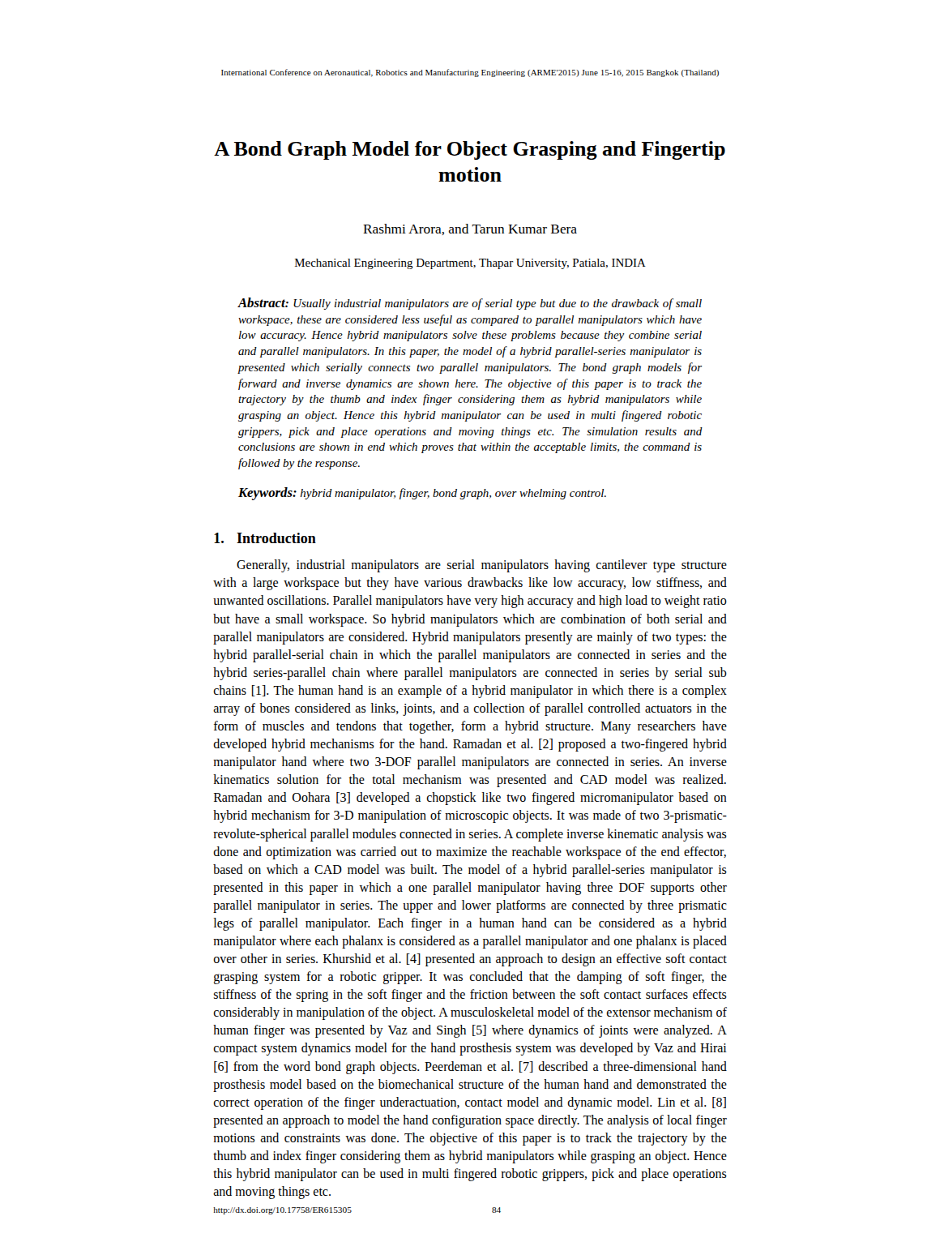International Conference on Aeronautical, Robotics and Manufacturing Engineering (ARME'2015) June 15-16, 2015 Bangkok (Thailand)
A Bond Graph Model for Object Grasping and Fingertip motion
Rashmi Arora, and Tarun Kumar Bera
Mechanical Engineering Department, Thapar University, Patiala, INDIA
Abstract: Usually industrial manipulators are of serial type but due to the drawback of small workspace, these are considered less useful as compared to parallel manipulators which have low accuracy. Hence hybrid manipulators solve these problems because they combine serial and parallel manipulators. In this paper, the model of a hybrid parallel-series manipulator is presented which serially connects two parallel manipulators. The bond graph models for forward and inverse dynamics are shown here. The objective of this paper is to track the trajectory by the thumb and index finger considering them as hybrid manipulators while grasping an object. Hence this hybrid manipulator can be used in multi fingered robotic grippers, pick and place operations and moving things etc. The simulation results and conclusions are shown in end which proves that within the acceptable limits, the command is followed by the response.
Keywords: hybrid manipulator, finger, bond graph, over whelming control.
1. Introduction
Generally, industrial manipulators are serial manipulators having cantilever type structure with a large workspace but they have various drawbacks like low accuracy, low stiffness, and unwanted oscillations. Parallel manipulators have very high accuracy and high load to weight ratio but have a small workspace. So hybrid manipulators which are combination of both serial and parallel manipulators are considered. Hybrid manipulators presently are mainly of two types: the hybrid parallel-serial chain in which the parallel manipulators are connected in series and the hybrid series-parallel chain where parallel manipulators are connected in series by serial sub chains [1]. The human hand is an example of a hybrid manipulator in which there is a complex array of bones considered as links, joints, and a collection of parallel controlled actuators in the form of muscles and tendons that together, form a hybrid structure. Many researchers have developed hybrid mechanisms for the hand. Ramadan et al. [2] proposed a two-fingered hybrid manipulator hand where two 3-DOF parallel manipulators are connected in series. An inverse kinematics solution for the total mechanism was presented and CAD model was realized. Ramadan and Oohara [3] developed a chopstick like two fingered micromanipulator based on hybrid mechanism for 3-D manipulation of microscopic objects. It was made of two 3-prismatic-revolute-spherical parallel modules connected in series. A complete inverse kinematic analysis was done and optimization was carried out to maximize the reachable workspace of the end effector, based on which a CAD model was built. The model of a hybrid parallel-series manipulator is presented in this paper in which a one parallel manipulator having three DOF supports other parallel manipulator in series. The upper and lower platforms are connected by three prismatic legs of parallel manipulator. Each finger in a human hand can be considered as a hybrid manipulator where each phalanx is considered as a parallel manipulator and one phalanx is placed over other in series. Khurshid et al. [4] presented an approach to design an effective soft contact grasping system for a robotic gripper. It was concluded that the damping of soft finger, the stiffness of the spring in the soft finger and the friction between the soft contact surfaces effects considerably in manipulation of the object. A musculoskeletal model of the extensor mechanism of human finger was presented by Vaz and Singh [5] where dynamics of joints were analyzed. A compact system dynamics model for the hand prosthesis system was developed by Vaz and Hirai [6] from the word bond graph objects. Peerdeman et al. [7] described a three-dimensional hand prosthesis model based on the biomechanical structure of the human hand and demonstrated the correct operation of the finger underactuation, contact model and dynamic model. Lin et al. [8] presented an approach to model the hand configuration space directly. The analysis of local finger motions and constraints was done. The objective of this paper is to track the trajectory by the thumb and index finger considering them as hybrid manipulators while grasping an object. Hence this hybrid manipulator can be used in multi fingered robotic grippers, pick and place operations and moving things etc.
http://dx.doi.org/10.17758/ER615305 84